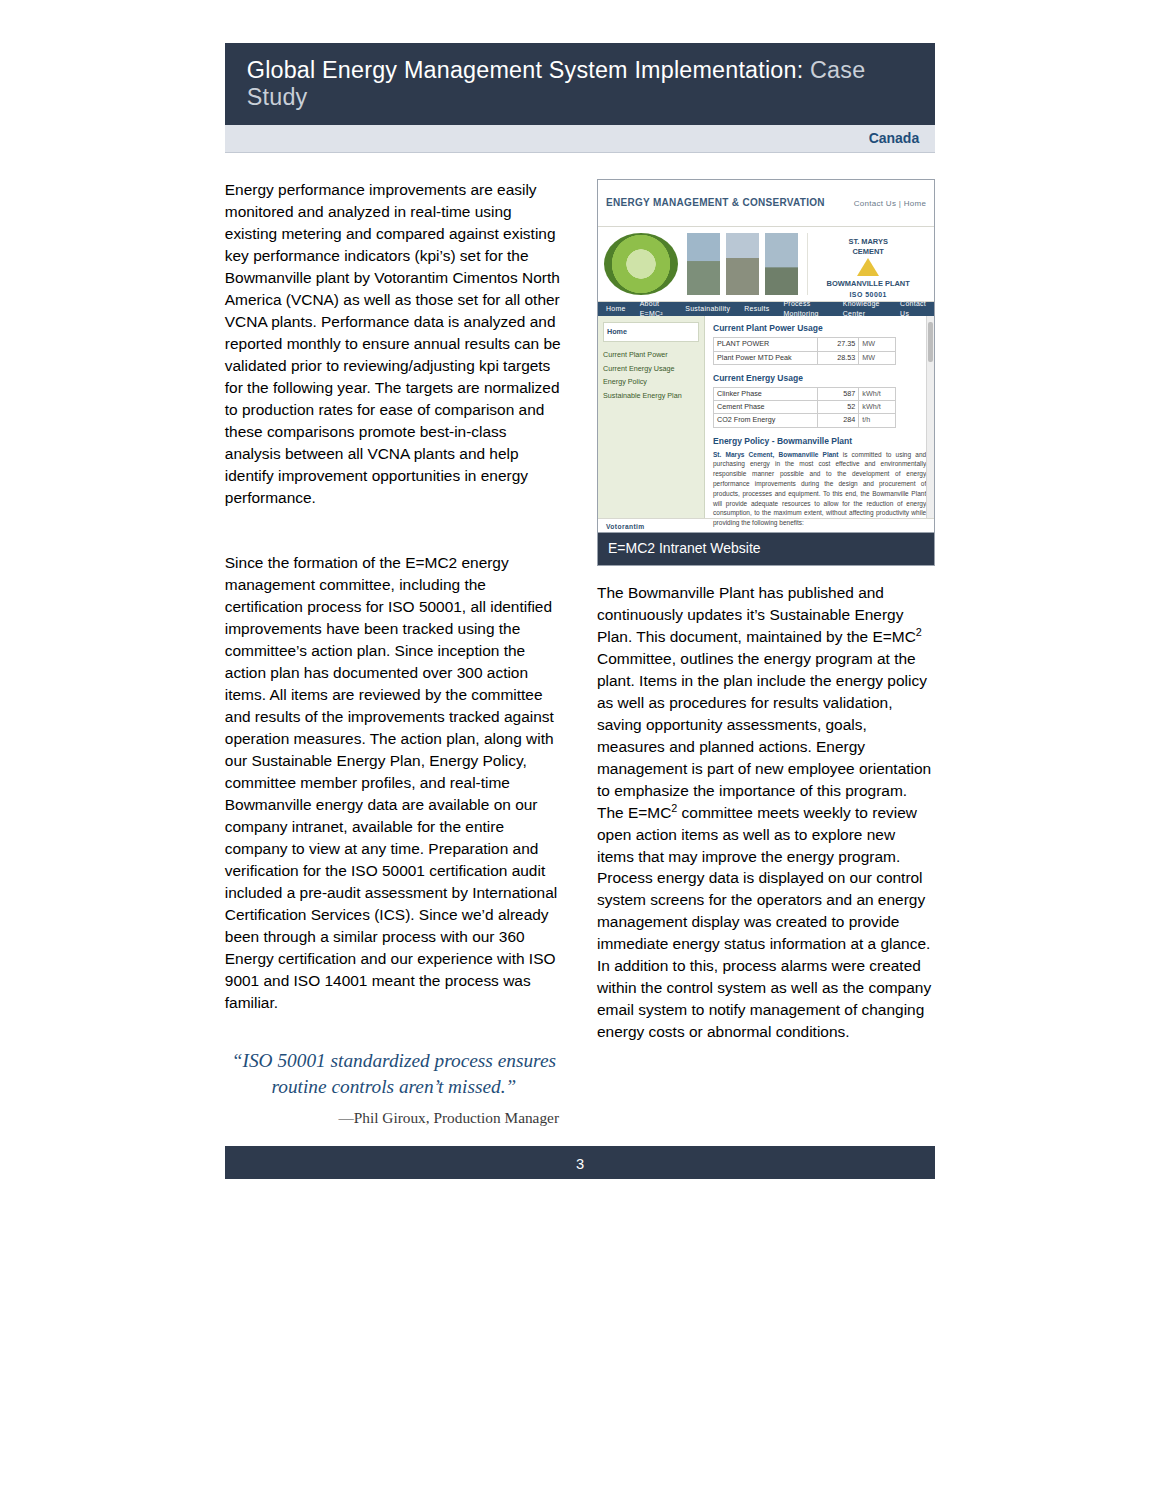Global Energy Management System Implementation: Case Study
Canada
Energy performance improvements are easily monitored and analyzed in real-time using existing metering and compared against existing key performance indicators (kpi’s) set for the Bowmanville plant by Votorantim Cimentos North America (VCNA) as well as those set for all other VCNA plants. Performance data is analyzed and reported monthly to ensure annual results can be validated prior to reviewing/adjusting kpi targets for the following year. The targets are normalized to production rates for ease of comparison and these comparisons promote best-in-class analysis between all VCNA plants and help identify improvement opportunities in energy performance.
Since the formation of the E=MC2 energy management committee, including the certification process for ISO 50001, all identified improvements have been tracked using the committee’s action plan. Since inception the action plan has documented over 300 action items. All items are reviewed by the committee and results of the improvements tracked against operation measures. The action plan, along with our Sustainable Energy Plan, Energy Policy, committee member profiles, and real-time Bowmanville energy data are available on our company intranet, available for the entire company to view at any time. Preparation and verification for the ISO 50001 certification audit included a pre-audit assessment by International Certification Services (ICS). Since we’d already been through a similar process with our 360 Energy certification and our experience with ISO 9001 and ISO 14001 meant the process was familiar.
“ISO 50001 standardized process ensures routine controls aren’t missed.” —Phil Giroux, Production Manager
ENERGY MANAGEMENT & CONSERVATION Contact Us | Home
ST. MARYS
CEMENT
BOWMANVILLE PLANT
ISO 50001
Home About E=MC² Sustainability Results Process Monitoring Knowledge Center Contact Us
Home
Current Plant Power
Current Energy Usage
Energy Policy
Sustainable Energy Plan
Current Plant Power Usage
| PLANT POWER | 27.35 | MW |
| Plant Power MTD Peak | 28.53 | MW |
Current Energy Usage
| Clinker Phase | 587 | kWh/t |
| Cement Phase | 52 | kWh/t |
| CO2 From Energy | 284 | t/h |
Energy Policy - Bowmanville Plant
St. Marys Cement, Bowmanville Plant is committed to using and purchasing energy in the most cost effective and environmentally responsible manner possible and to the development of energy performance improvements during the design and procurement of products, processes and equipment. To this end, the Bowmanville Plant will provide adequate resources to allow for the reduction of energy consumption, to the maximum extent, without affecting productivity while providing the following benefits:
Rev 1 | 2011 | 3rd Energy
Votorantim
E=MC2 Intranet Website
The Bowmanville Plant has published and continuously updates it’s Sustainable Energy Plan. This document, maintained by the E=MC2 Committee, outlines the energy program at the plant. Items in the plan include the energy policy as well as procedures for results validation, saving opportunity assessments, goals, measures and planned actions. Energy management is part of new employee orientation to emphasize the importance of this program. The E=MC2 committee meets weekly to review open action items as well as to explore new items that may improve the energy program. Process energy data is displayed on our control system screens for the operators and an energy management display was created to provide immediate energy status information at a glance. In addition to this, process alarms were created within the control system as well as the company email system to notify management of changing energy costs or abnormal conditions.
3